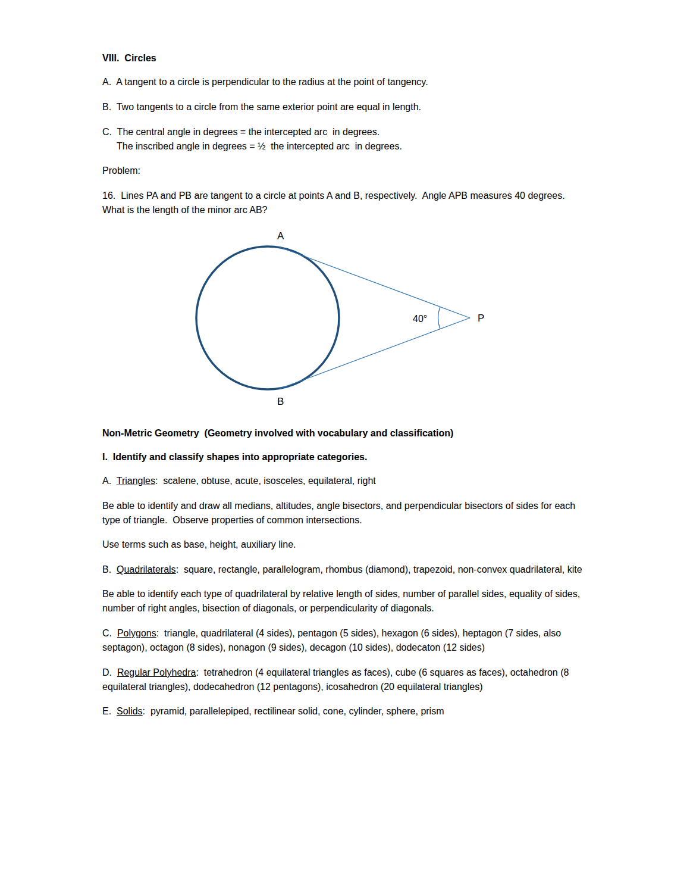VIII. Circles
A. A tangent to a circle is perpendicular to the radius at the point of tangency.
B. Two tangents to a circle from the same exterior point are equal in length.
C. The central angle in degrees = the intercepted arc in degrees. The inscribed angle in degrees = ½ the intercepted arc in degrees.
Problem:
16. Lines PA and PB are tangent to a circle at points A and B, respectively. Angle APB measures 40 degrees. What is the length of the minor arc AB?
Circle with two tangent lines meeting at exterior point P A circle with tangent lines drawn from an exterior point P to points A (upper left of circle) and B (lower left of circle). The angle at P is labeled 40 degrees. A B P 40°
Non-Metric Geometry (Geometry involved with vocabulary and classification)
I. Identify and classify shapes into appropriate categories.
A. Triangles: scalene, obtuse, acute, isosceles, equilateral, right
Be able to identify and draw all medians, altitudes, angle bisectors, and perpendicular bisectors of sides for each type of triangle. Observe properties of common intersections.
Use terms such as base, height, auxiliary line.
B. Quadrilaterals: square, rectangle, parallelogram, rhombus (diamond), trapezoid, non-convex quadrilateral, kite
Be able to identify each type of quadrilateral by relative length of sides, number of parallel sides, equality of sides, number of right angles, bisection of diagonals, or perpendicularity of diagonals.
C. Polygons: triangle, quadrilateral (4 sides), pentagon (5 sides), hexagon (6 sides), heptagon (7 sides, also septagon), octagon (8 sides), nonagon (9 sides), decagon (10 sides), dodecaton (12 sides)
D. Regular Polyhedra: tetrahedron (4 equilateral triangles as faces), cube (6 squares as faces), octahedron (8 equilateral triangles), dodecahedron (12 pentagons), icosahedron (20 equilateral triangles)
E. Solids: pyramid, parallelepiped, rectilinear solid, cone, cylinder, sphere, prism